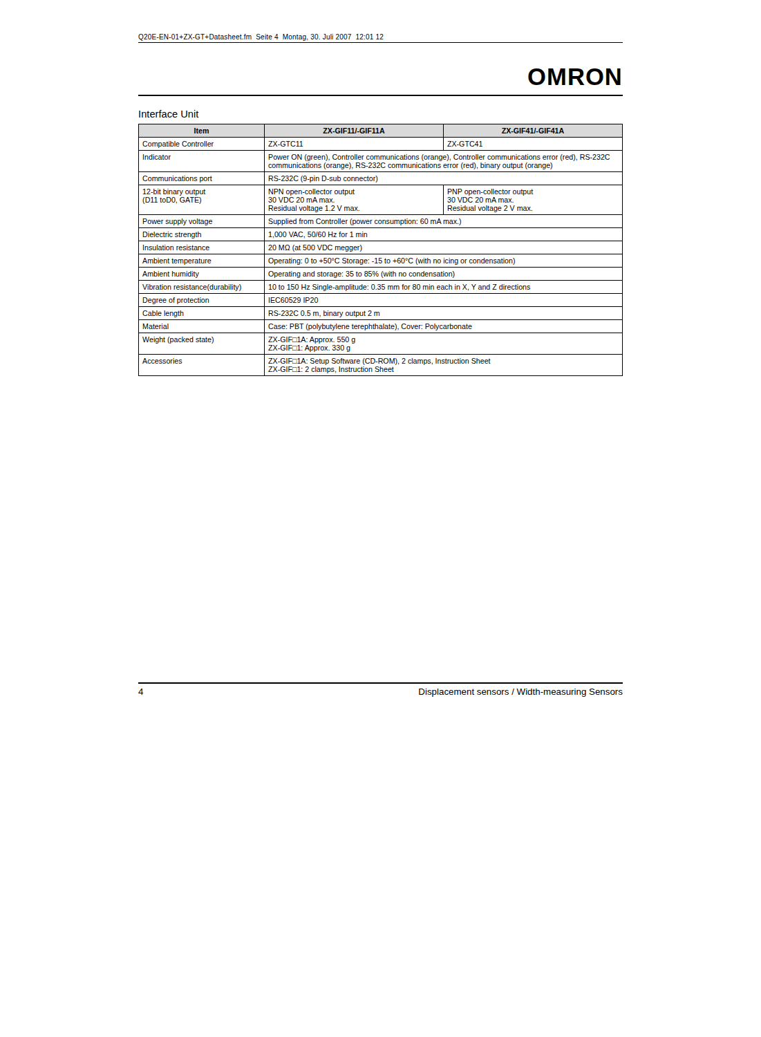Q20E-EN-01+ZX-GT+Datasheet.fm Seite 4 Montag, 30. Juli 2007 12:01 12
OMRON
Interface Unit
| Item | ZX-GIF11/-GIF11A | ZX-GIF41/-GIF41A |
| --- | --- | --- |
| Compatible Controller | ZX-GTC11 | ZX-GTC41 |
| Indicator | Power ON (green), Controller communications (orange), Controller communications error (red), RS-232C communications (orange), RS-232C communications error (red), binary output (orange) |
| Communications port | RS-232C (9-pin D-sub connector) |
| 12-bit binary output (D11 toD0, GATE) | NPN open-collector output 30 VDC 20 mA max. Residual voltage 1.2 V max. | PNP open-collector output 30 VDC 20 mA max. Residual voltage 2 V max. |
| Power supply voltage | Supplied from Controller (power consumption: 60 mA max.) |
| Dielectric strength | 1,000 VAC, 50/60 Hz for 1 min |
| Insulation resistance | 20 MΩ (at 500 VDC megger) |
| Ambient temperature | Operating: 0 to +50°C Storage: -15 to +60°C (with no icing or condensation) |
| Ambient humidity | Operating and storage: 35 to 85% (with no condensation) |
| Vibration resistance(durability) | 10 to 150 Hz Single-amplitude: 0.35 mm for 80 min each in X, Y and Z directions |
| Degree of protection | IEC60529 IP20 |
| Cable length | RS-232C 0.5 m, binary output 2 m |
| Material | Case: PBT (polybutylene terephthalate), Cover: Polycarbonate |
| Weight (packed state) | ZX-GIF □ 1A: Approx. 550 g ZX-GIF □ 1: Approx. 330 g |
| Accessories | ZX-GIF □ 1A: Setup Software (CD-ROM), 2 clamps, Instruction Sheet ZX-GIF □ 1: 2 clamps, Instruction Sheet |
4 Displacement sensors / Width-measuring Sensors